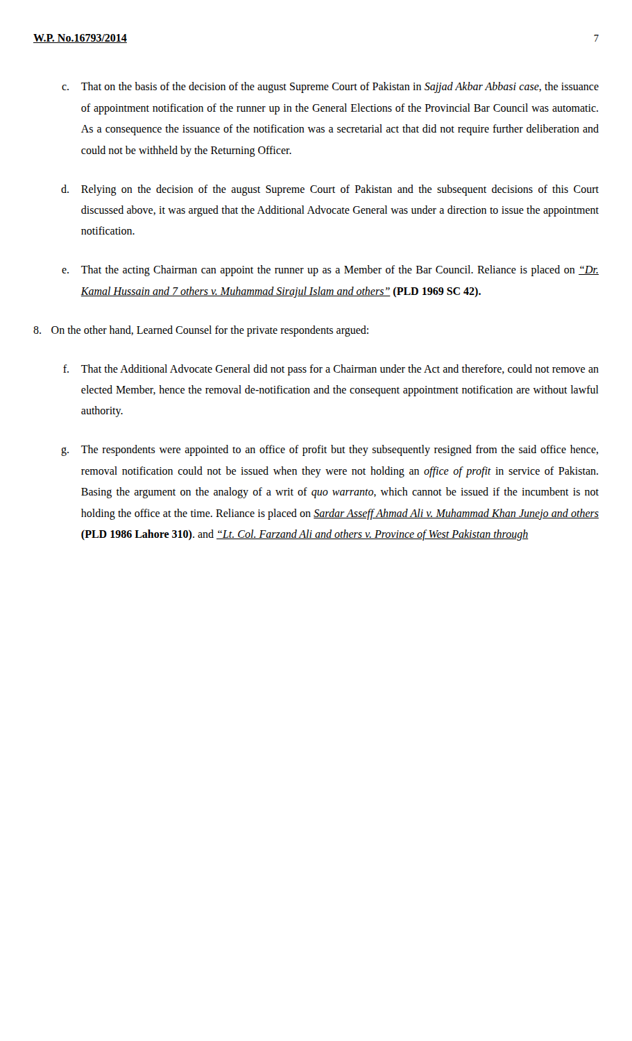W.P. No.16793/2014 7
That on the basis of the decision of the august Supreme Court of Pakistan in Sajjad Akbar Abbasi case, the issuance of appointment notification of the runner up in the General Elections of the Provincial Bar Council was automatic. As a consequence the issuance of the notification was a secretarial act that did not require further deliberation and could not be withheld by the Returning Officer.
Relying on the decision of the august Supreme Court of Pakistan and the subsequent decisions of this Court discussed above, it was argued that the Additional Advocate General was under a direction to issue the appointment notification.
That the acting Chairman can appoint the runner up as a Member of the Bar Council. Reliance is placed on “Dr. Kamal Hussain and 7 others v. Muhammad Sirajul Islam and others” (PLD 1969 SC 42).
8. On the other hand, Learned Counsel for the private respondents argued:
That the Additional Advocate General did not pass for a Chairman under the Act and therefore, could not remove an elected Member, hence the removal de-notification and the consequent appointment notification are without lawful authority.
The respondents were appointed to an office of profit but they subsequently resigned from the said office hence, removal notification could not be issued when they were not holding an office of profit in service of Pakistan. Basing the argument on the analogy of a writ of quo warranto, which cannot be issued if the incumbent is not holding the office at the time. Reliance is placed on Sardar Asseff Ahmad Ali v. Muhammad Khan Junejo and others (PLD 1986 Lahore 310). and “Lt. Col. Farzand Ali and others v. Province of West Pakistan through